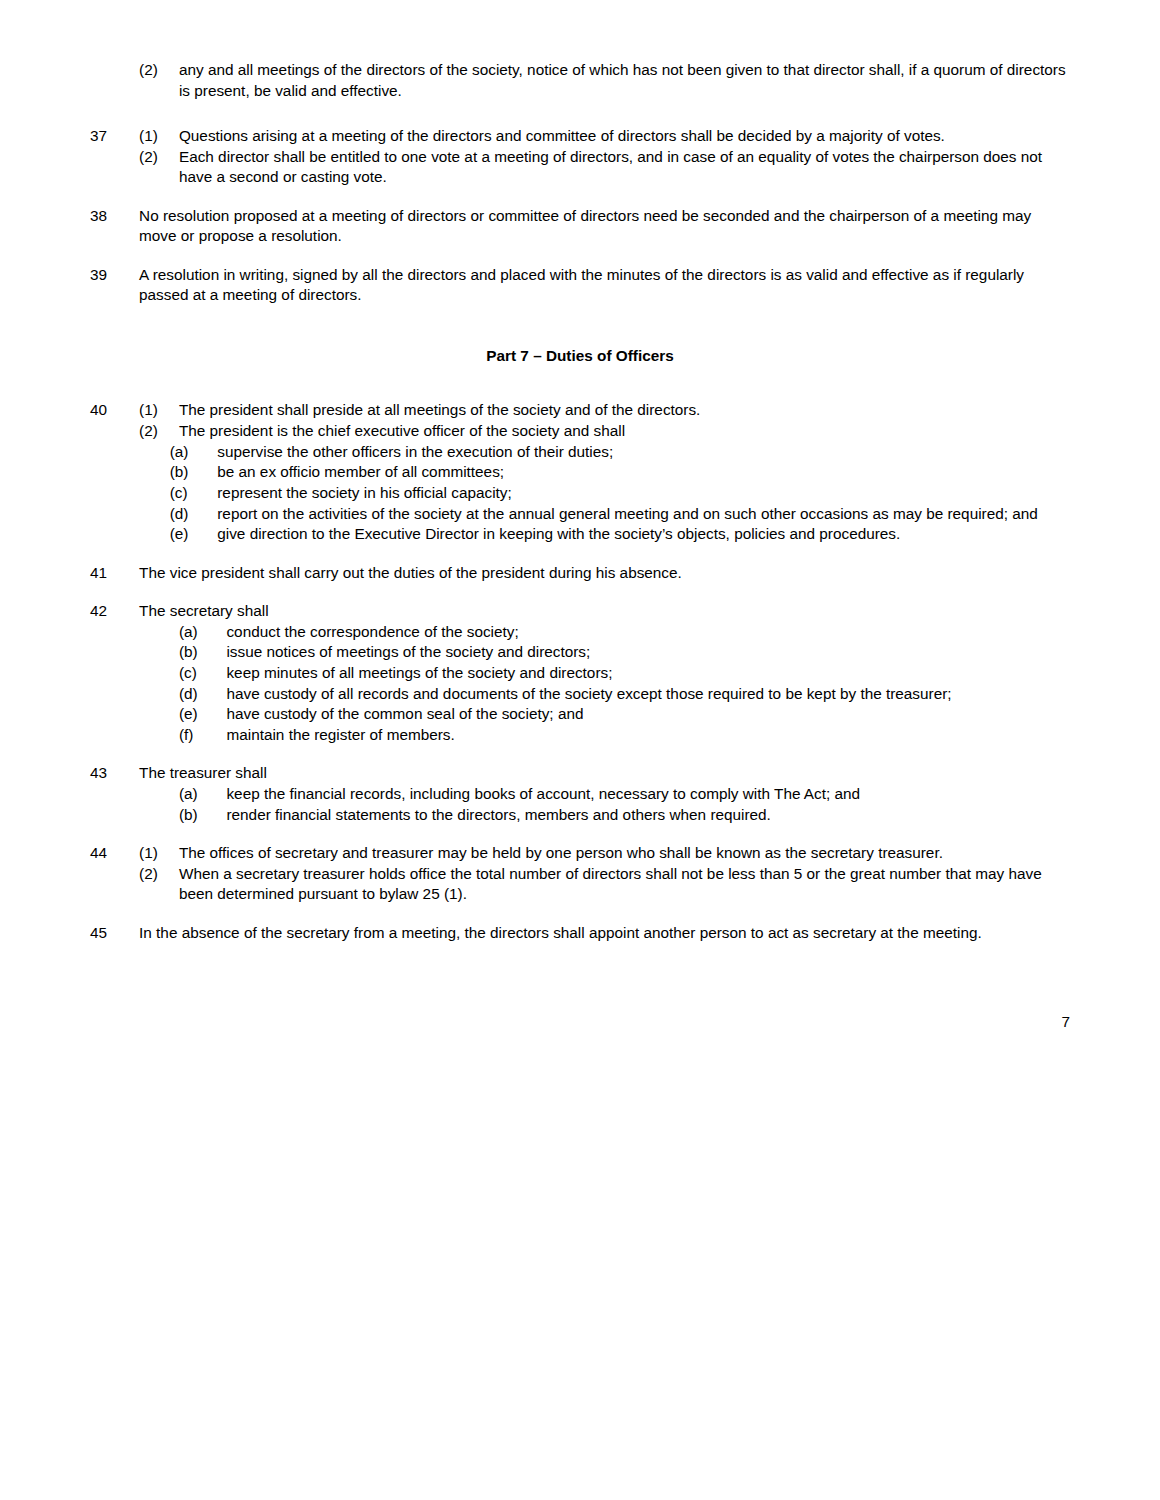(2)
any and all meetings of the directors of the society, notice of which has not been given to that director shall, if a quorum of directors is present, be valid and effective.
37
(1)
Questions arising at a meeting of the directors and committee of directors shall be decided by a majority of votes.
(2)
Each director shall be entitled to one vote at a meeting of directors, and in case of an equality of votes the chairperson does not have a second or casting vote.
38
No resolution proposed at a meeting of directors or committee of directors need be seconded and the chairperson of a meeting may move or propose a resolution.
39
A resolution in writing, signed by all the directors and placed with the minutes of the directors is as valid and effective as if regularly passed at a meeting of directors.
Part 7 – Duties of Officers
40
(1)
The president shall preside at all meetings of the society and of the directors.
(2)
The president is the chief executive officer of the society and shall
(a) supervise the other officers in the execution of their duties;
(b) be an ex officio member of all committees;
(c) represent the society in his official capacity;
(d) report on the activities of the society at the annual general meeting and on such other occasions as may be required; and
(e) give direction to the Executive Director in keeping with the society’s objects, policies and procedures.
41
The vice president shall carry out the duties of the president during his absence.
42
The secretary shall
(a) conduct the correspondence of the society;
(b) issue notices of meetings of the society and directors;
(c) keep minutes of all meetings of the society and directors;
(d) have custody of all records and documents of the society except those required to be kept by the treasurer;
(e) have custody of the common seal of the society; and
(f) maintain the register of members.
43
The treasurer shall
(a) keep the financial records, including books of account, necessary to comply with The Act; and
(b) render financial statements to the directors, members and others when required.
44
(1)
The offices of secretary and treasurer may be held by one person who shall be known as the secretary treasurer.
(2)
When a secretary treasurer holds office the total number of directors shall not be less than 5 or the great number that may have been determined pursuant to bylaw 25 (1).
45
In the absence of the secretary from a meeting, the directors shall appoint another person to act as secretary at the meeting.
7